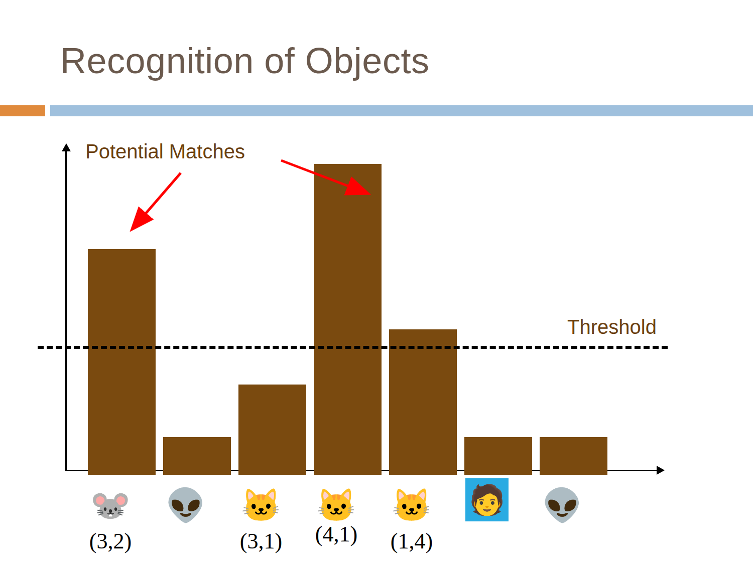Recognition of Objects
Threshold
Potential Matches
🐭
👽
🐱
🐱
🐱
🧑
👽
(3,2) (3,1) (4,1) (1,4)